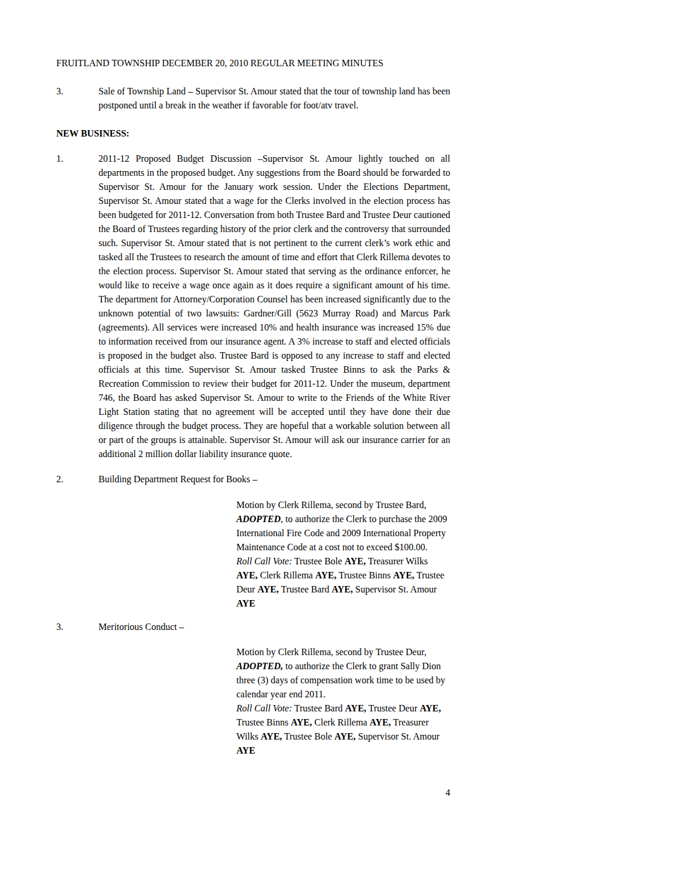FRUITLAND TOWNSHIP DECEMBER 20, 2010 REGULAR MEETING MINUTES
3.
Sale of Township Land – Supervisor St. Amour stated that the tour of township land has been postponed until a break in the weather if favorable for foot/atv travel.
NEW BUSINESS:
1.
2011-12 Proposed Budget Discussion –Supervisor St. Amour lightly touched on all departments in the proposed budget. Any suggestions from the Board should be forwarded to Supervisor St. Amour for the January work session. Under the Elections Department, Supervisor St. Amour stated that a wage for the Clerks involved in the election process has been budgeted for 2011-12. Conversation from both Trustee Bard and Trustee Deur cautioned the Board of Trustees regarding history of the prior clerk and the controversy that surrounded such. Supervisor St. Amour stated that is not pertinent to the current clerk’s work ethic and tasked all the Trustees to research the amount of time and effort that Clerk Rillema devotes to the election process. Supervisor St. Amour stated that serving as the ordinance enforcer, he would like to receive a wage once again as it does require a significant amount of his time. The department for Attorney/Corporation Counsel has been increased significantly due to the unknown potential of two lawsuits: Gardner/Gill (5623 Murray Road) and Marcus Park (agreements). All services were increased 10% and health insurance was increased 15% due to information received from our insurance agent. A 3% increase to staff and elected officials is proposed in the budget also. Trustee Bard is opposed to any increase to staff and elected officials at this time. Supervisor St. Amour tasked Trustee Binns to ask the Parks & Recreation Commission to review their budget for 2011-12. Under the museum, department 746, the Board has asked Supervisor St. Amour to write to the Friends of the White River Light Station stating that no agreement will be accepted until they have done their due diligence through the budget process. They are hopeful that a workable solution between all or part of the groups is attainable. Supervisor St. Amour will ask our insurance carrier for an additional 2 million dollar liability insurance quote.
2.
Building Department Request for Books –
Motion by Clerk Rillema, second by Trustee Bard, ADOPTED, to authorize the Clerk to purchase the 2009 International Fire Code and 2009 International Property Maintenance Code at a cost not to exceed $100.00.
Roll Call Vote: Trustee Bole AYE, Treasurer Wilks AYE, Clerk Rillema AYE, Trustee Binns AYE, Trustee Deur AYE, Trustee Bard AYE, Supervisor St. Amour AYE
3.
Meritorious Conduct –
Motion by Clerk Rillema, second by Trustee Deur, ADOPTED, to authorize the Clerk to grant Sally Dion three (3) days of compensation work time to be used by calendar year end 2011.
Roll Call Vote: Trustee Bard AYE, Trustee Deur AYE, Trustee Binns AYE, Clerk Rillema AYE, Treasurer Wilks AYE, Trustee Bole AYE, Supervisor St. Amour AYE
4